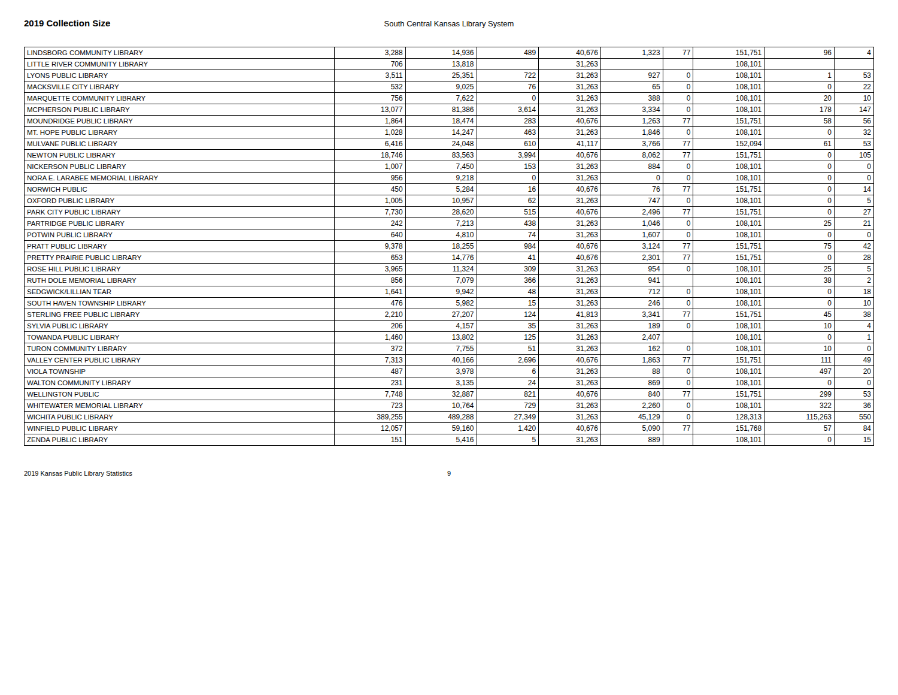2019 Collection Size South Central Kansas Library System
| LINDSBORG COMMUNITY LIBRARY | 3,288 | 14,936 | 489 | 40,676 | 1,323 | 77 | 151,751 | 96 | 4 |
| LITTLE RIVER COMMUNITY LIBRARY | 706 | 13,818 | | 31,263 | | | 108,101 | | |
| LYONS PUBLIC LIBRARY | 3,511 | 25,351 | 722 | 31,263 | 927 | 0 | 108,101 | 1 | 53 |
| MACKSVILLE CITY LIBRARY | 532 | 9,025 | 76 | 31,263 | 65 | 0 | 108,101 | 0 | 22 |
| MARQUETTE COMMUNITY LIBRARY | 756 | 7,622 | 0 | 31,263 | 388 | 0 | 108,101 | 20 | 10 |
| MCPHERSON PUBLIC LIBRARY | 13,077 | 81,386 | 3,614 | 31,263 | 3,334 | 0 | 108,101 | 178 | 147 |
| MOUNDRIDGE PUBLIC LIBRARY | 1,864 | 18,474 | 283 | 40,676 | 1,263 | 77 | 151,751 | 58 | 56 |
| MT. HOPE PUBLIC LIBRARY | 1,028 | 14,247 | 463 | 31,263 | 1,846 | 0 | 108,101 | 0 | 32 |
| MULVANE PUBLIC LIBRARY | 6,416 | 24,048 | 610 | 41,117 | 3,766 | 77 | 152,094 | 61 | 53 |
| NEWTON PUBLIC LIBRARY | 18,746 | 83,563 | 3,994 | 40,676 | 8,062 | 77 | 151,751 | 0 | 105 |
| NICKERSON PUBLIC LIBRARY | 1,007 | 7,450 | 153 | 31,263 | 884 | 0 | 108,101 | 0 | 0 |
| NORA E. LARABEE MEMORIAL LIBRARY | 956 | 9,218 | 0 | 31,263 | 0 | 0 | 108,101 | 0 | 0 |
| NORWICH PUBLIC | 450 | 5,284 | 16 | 40,676 | 76 | 77 | 151,751 | 0 | 14 |
| OXFORD PUBLIC LIBRARY | 1,005 | 10,957 | 62 | 31,263 | 747 | 0 | 108,101 | 0 | 5 |
| PARK CITY PUBLIC LIBRARY | 7,730 | 28,620 | 515 | 40,676 | 2,496 | 77 | 151,751 | 0 | 27 |
| PARTRIDGE PUBLIC LIBRARY | 242 | 7,213 | 438 | 31,263 | 1,046 | 0 | 108,101 | 25 | 21 |
| POTWIN PUBLIC LIBRARY | 640 | 4,810 | 74 | 31,263 | 1,607 | 0 | 108,101 | 0 | 0 |
| PRATT PUBLIC LIBRARY | 9,378 | 18,255 | 984 | 40,676 | 3,124 | 77 | 151,751 | 75 | 42 |
| PRETTY PRAIRIE PUBLIC LIBRARY | 653 | 14,776 | 41 | 40,676 | 2,301 | 77 | 151,751 | 0 | 28 |
| ROSE HILL PUBLIC LIBRARY | 3,965 | 11,324 | 309 | 31,263 | 954 | 0 | 108,101 | 25 | 5 |
| RUTH DOLE MEMORIAL LIBRARY | 856 | 7,079 | 366 | 31,263 | 941 | | 108,101 | 38 | 2 |
| SEDGWICK/LILLIAN TEAR | 1,641 | 9,942 | 48 | 31,263 | 712 | 0 | 108,101 | 0 | 18 |
| SOUTH HAVEN TOWNSHIP LIBRARY | 476 | 5,982 | 15 | 31,263 | 246 | 0 | 108,101 | 0 | 10 |
| STERLING FREE PUBLIC LIBRARY | 2,210 | 27,207 | 124 | 41,813 | 3,341 | 77 | 151,751 | 45 | 38 |
| SYLVIA PUBLIC LIBRARY | 206 | 4,157 | 35 | 31,263 | 189 | 0 | 108,101 | 10 | 4 |
| TOWANDA PUBLIC LIBRARY | 1,460 | 13,802 | 125 | 31,263 | 2,407 | | 108,101 | 0 | 1 |
| TURON COMMUNITY LIBRARY | 372 | 7,755 | 51 | 31,263 | 162 | 0 | 108,101 | 10 | 0 |
| VALLEY CENTER PUBLIC LIBRARY | 7,313 | 40,166 | 2,696 | 40,676 | 1,863 | 77 | 151,751 | 111 | 49 |
| VIOLA TOWNSHIP | 487 | 3,978 | 6 | 31,263 | 88 | 0 | 108,101 | 497 | 20 |
| WALTON COMMUNITY LIBRARY | 231 | 3,135 | 24 | 31,263 | 869 | 0 | 108,101 | 0 | 0 |
| WELLINGTON PUBLIC | 7,748 | 32,887 | 821 | 40,676 | 840 | 77 | 151,751 | 299 | 53 |
| WHITEWATER MEMORIAL LIBRARY | 723 | 10,764 | 729 | 31,263 | 2,260 | 0 | 108,101 | 322 | 36 |
| WICHITA PUBLIC LIBRARY | 389,255 | 489,288 | 27,349 | 31,263 | 45,129 | 0 | 128,313 | 115,263 | 550 |
| WINFIELD PUBLIC LIBRARY | 12,057 | 59,160 | 1,420 | 40,676 | 5,090 | 77 | 151,768 | 57 | 84 |
| ZENDA PUBLIC LIBRARY | 151 | 5,416 | 5 | 31,263 | 889 | | 108,101 | 0 | 15 |
2019 Kansas Public Library Statistics 9